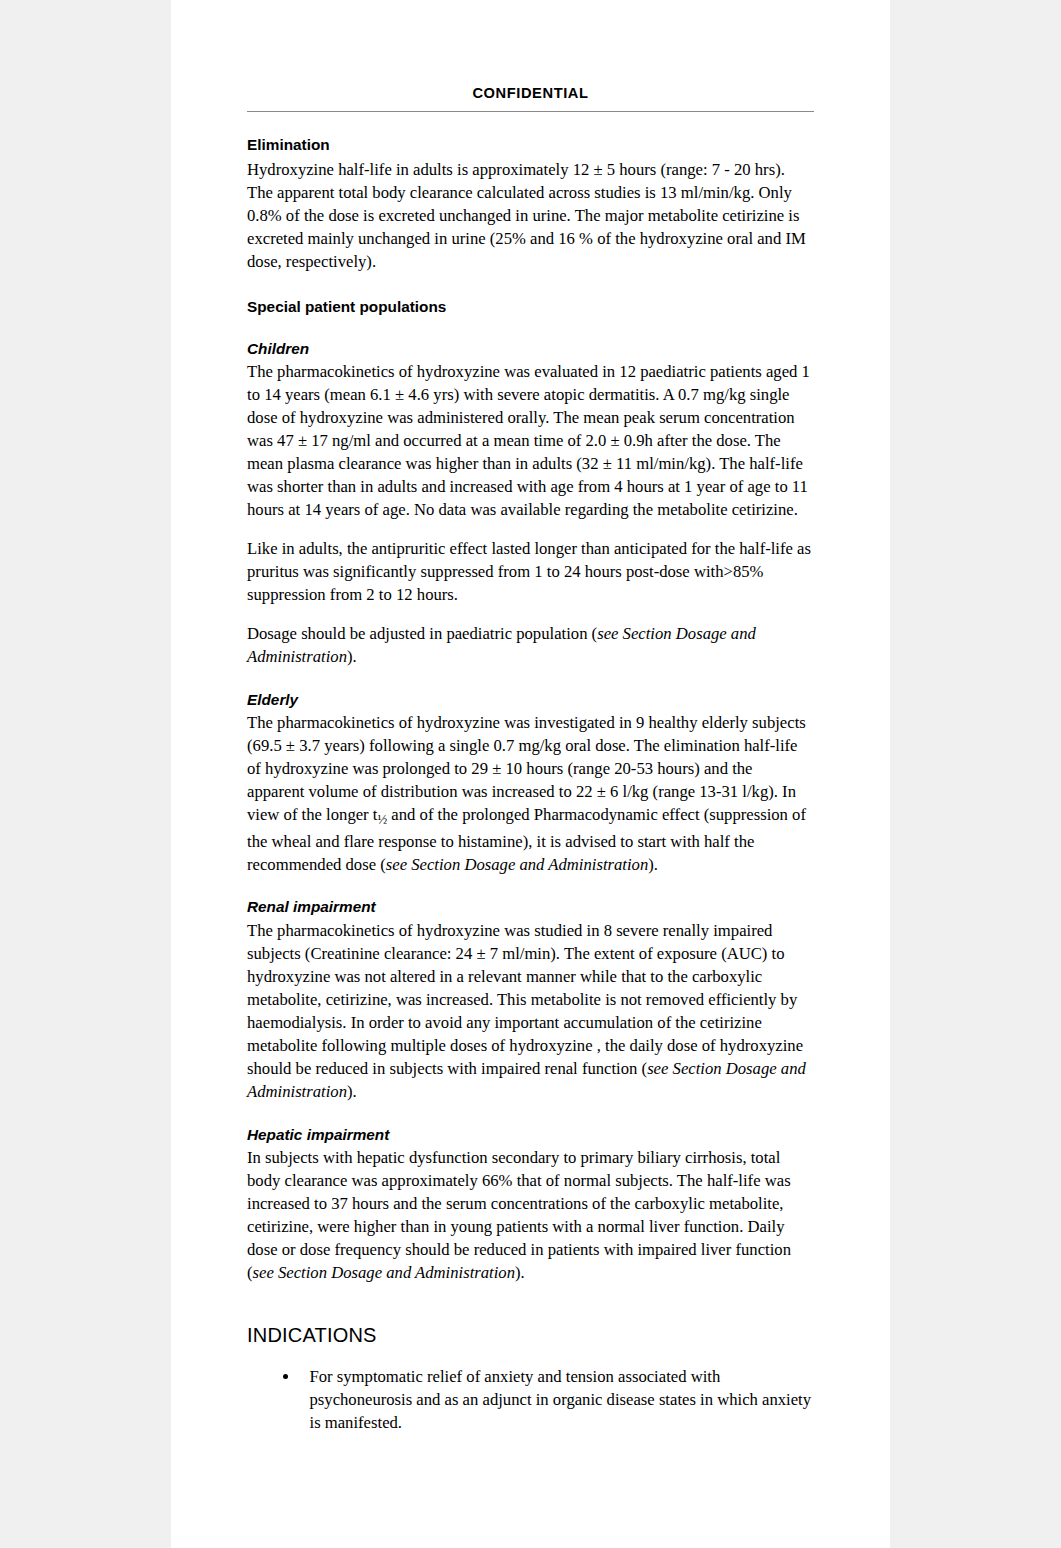CONFIDENTIAL
Elimination
Hydroxyzine half-life in adults is approximately 12 ± 5 hours (range: 7 - 20 hrs). The apparent total body clearance calculated across studies is 13 ml/min/kg. Only 0.8% of the dose is excreted unchanged in urine. The major metabolite cetirizine is excreted mainly unchanged in urine (25% and 16 % of the hydroxyzine oral and IM dose, respectively).
Special patient populations
Children
The pharmacokinetics of hydroxyzine was evaluated in 12 paediatric patients aged 1 to 14 years (mean 6.1 ± 4.6 yrs) with severe atopic dermatitis. A 0.7 mg/kg single dose of hydroxyzine was administered orally. The mean peak serum concentration was 47 ± 17 ng/ml and occurred at a mean time of 2.0 ± 0.9h after the dose. The mean plasma clearance was higher than in adults (32 ± 11 ml/min/kg). The half-life was shorter than in adults and increased with age from 4 hours at 1 year of age to 11 hours at 14 years of age. No data was available regarding the metabolite cetirizine.
Like in adults, the antipruritic effect lasted longer than anticipated for the half-life as pruritus was significantly suppressed from 1 to 24 hours post-dose with>85% suppression from 2 to 12 hours.
Dosage should be adjusted in paediatric population (see Section Dosage and Administration).
Elderly
The pharmacokinetics of hydroxyzine was investigated in 9 healthy elderly subjects (69.5 ± 3.7 years) following a single 0.7 mg/kg oral dose. The elimination half-life of hydroxyzine was prolonged to 29 ± 10 hours (range 20-53 hours) and the apparent volume of distribution was increased to 22 ± 6 l/kg (range 13-31 l/kg). In view of the longer t½ and of the prolonged Pharmacodynamic effect (suppression of the wheal and flare response to histamine), it is advised to start with half the recommended dose (see Section Dosage and Administration).
Renal impairment
The pharmacokinetics of hydroxyzine was studied in 8 severe renally impaired subjects (Creatinine clearance: 24 ± 7 ml/min). The extent of exposure (AUC) to hydroxyzine was not altered in a relevant manner while that to the carboxylic metabolite, cetirizine, was increased. This metabolite is not removed efficiently by haemodialysis. In order to avoid any important accumulation of the cetirizine metabolite following multiple doses of hydroxyzine , the daily dose of hydroxyzine should be reduced in subjects with impaired renal function (see Section Dosage and Administration).
Hepatic impairment
In subjects with hepatic dysfunction secondary to primary biliary cirrhosis, total body clearance was approximately 66% that of normal subjects. The half-life was increased to 37 hours and the serum concentrations of the carboxylic metabolite, cetirizine, were higher than in young patients with a normal liver function. Daily dose or dose frequency should be reduced in patients with impaired liver function (see Section Dosage and Administration).
INDICATIONS
For symptomatic relief of anxiety and tension associated with psychoneurosis and as an adjunct in organic disease states in which anxiety is manifested.